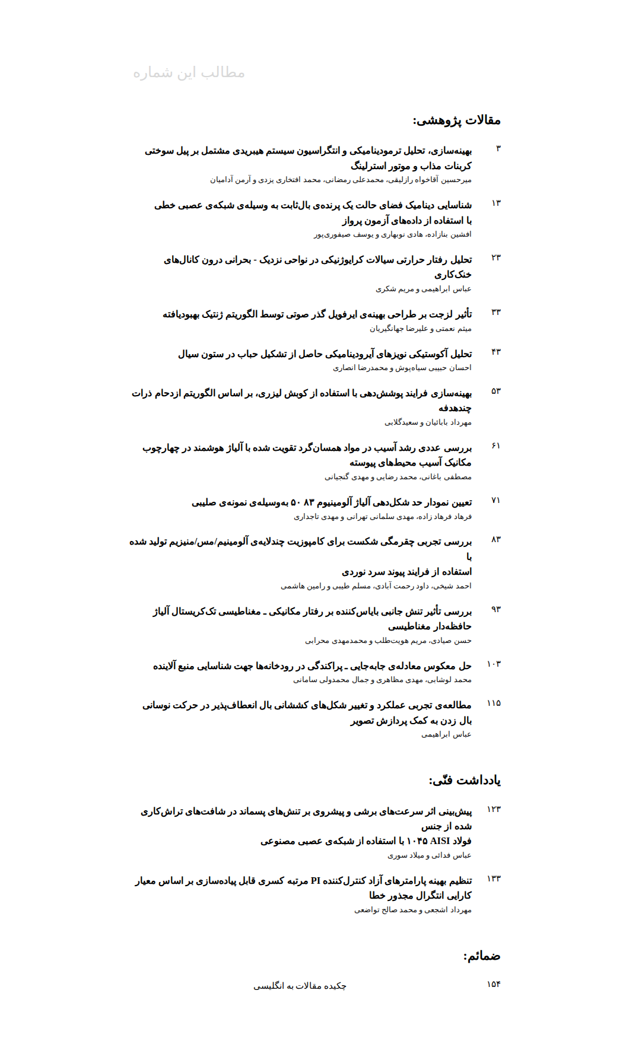مطالب این شماره
مقالات پژوهشی:
| ۳ | بهینه‌سازی، تحلیل ترمودینامیکی و انتگراسیون سیستم هیبریدی مشتمل بر پیل سوختی کربنات مذاب و موتور استرلینگ میرحسین آقاخواه رازلیقی، محمدعلی رمضانی، محمد افتخاری یزدی و آرمن آدامیان |
| ۱۳ | شناسایی دینامیک فضای حالت یک پرنده‌ی بال‌ثابت به وسیله‌ی شبکه‌ی عصبی خطی با استفاده از داده‌های آزمون پرواز افشین بنازاده، هادی نوبهاری و یوسف صیفوری‌پور |
| ۲۳ | تحلیل رفتار حرارتی سیالات کرایوژنیکی در نواحی نزدیک - بحرانی درون کانال‌های خنک‌کاری عباس ابراهیمی و مریم شکری |
| ۳۳ | تأثیر لزجت بر طراحی بهینه‌ی ایرفویل گذر صوتی توسط الگوریتم ژنتیک بهبودیافته میثم نعمتی و علیرضا جهانگیریان |
| ۴۳ | تحلیل آکوستیکی نویزهای آیرودینامیکی حاصل از تشکیل حباب در ستون سیال احسان حبیبی سیاه‌پوش و محمدرضا انصاری |
| ۵۳ | بهینه‌سازی فرایند پوشش‌دهی با استفاده از کوبش لیزری، بر اساس الگوریتم ازدحام ذرات چندهدفه مهرداد بابائیان و سعیدگلابی |
| ۶۱ | بررسی عددی رشد آسیب در مواد همسان‌گرد تقویت شده با آلیاژ هوشمند در چهارچوب مکانیک آسیب محیط‌های پیوسته مصطفی باغانی، محمد رضایی و مهدی گنجیانی |
| ۷۱ | تعیین نمودار حد شکل‌دهی آلیاژ آلومینیوم ۸۳ ۵۰ به‌وسیله‌ی نمونه‌ی صلیبی فرهاد فرهاد زاده، مهدی سلمانی تهرانی و مهدی تاجداری |
| ۸۳ | بررسی تجربی چقرمگی شکست برای کامپوزیت چندلایه‌ی آلومینیم/مس/منیزیم تولید شده با استفاده از فرایند پیوند سرد نوردی احمد شیخی، داود رحمت آبادی، مسلم طیبی و رامین هاشمی |
| ۹۳ | بررسی تأثیر تنش جانبی بایاس‌کننده بر رفتار مکانیکی ـ مغناطیسی تک‌کریستال آلیاژ حافظه‌دار مغناطیسی حسن صیادی، مریم هویت‌طلب و محمدمهدی محرابی |
| ۱۰۳ | حل معکوس معادله‌ی جابه‌جایی ـ پراکندگی در رودخانه‌ها جهت شناسایی منبع آلاینده محمد لوشابی، مهدی مظاهری و جمال محمدولی سامانی |
| ۱۱۵ | مطالعه‌ی تجربی عملکرد و تغییر شکل‌های کششانی بال انعطاف‌پذیر در حرکت نوسانی بال زدن به کمک پردازش تصویر عباس ابراهیمی |
یادداشت فنّی:
| ۱۲۳ | پیش‌بینی اثر سرعت‌های برشی و پیشروی بر تنش‌های پسماند در شافت‌های تراش‌کاری شده از جنس فولاد AISI ۱۰۴۵ با استفاده از شبکه‌ی عصبی مصنوعی عباس فدائی و میلاد سوری |
| ۱۳۳ | تنظیم بهینه پارامترهای آزاد کنترل‌کننده PI مرتبه کسری قابل پیاده‌سازی بر اساس معیار کارایی انتگرال مجذور خطا مهرداد اشجعی و محمد صالح تواضعی |
ضمائم:
| ۱۵۴ | چکیده مقالات به انگلیسی |